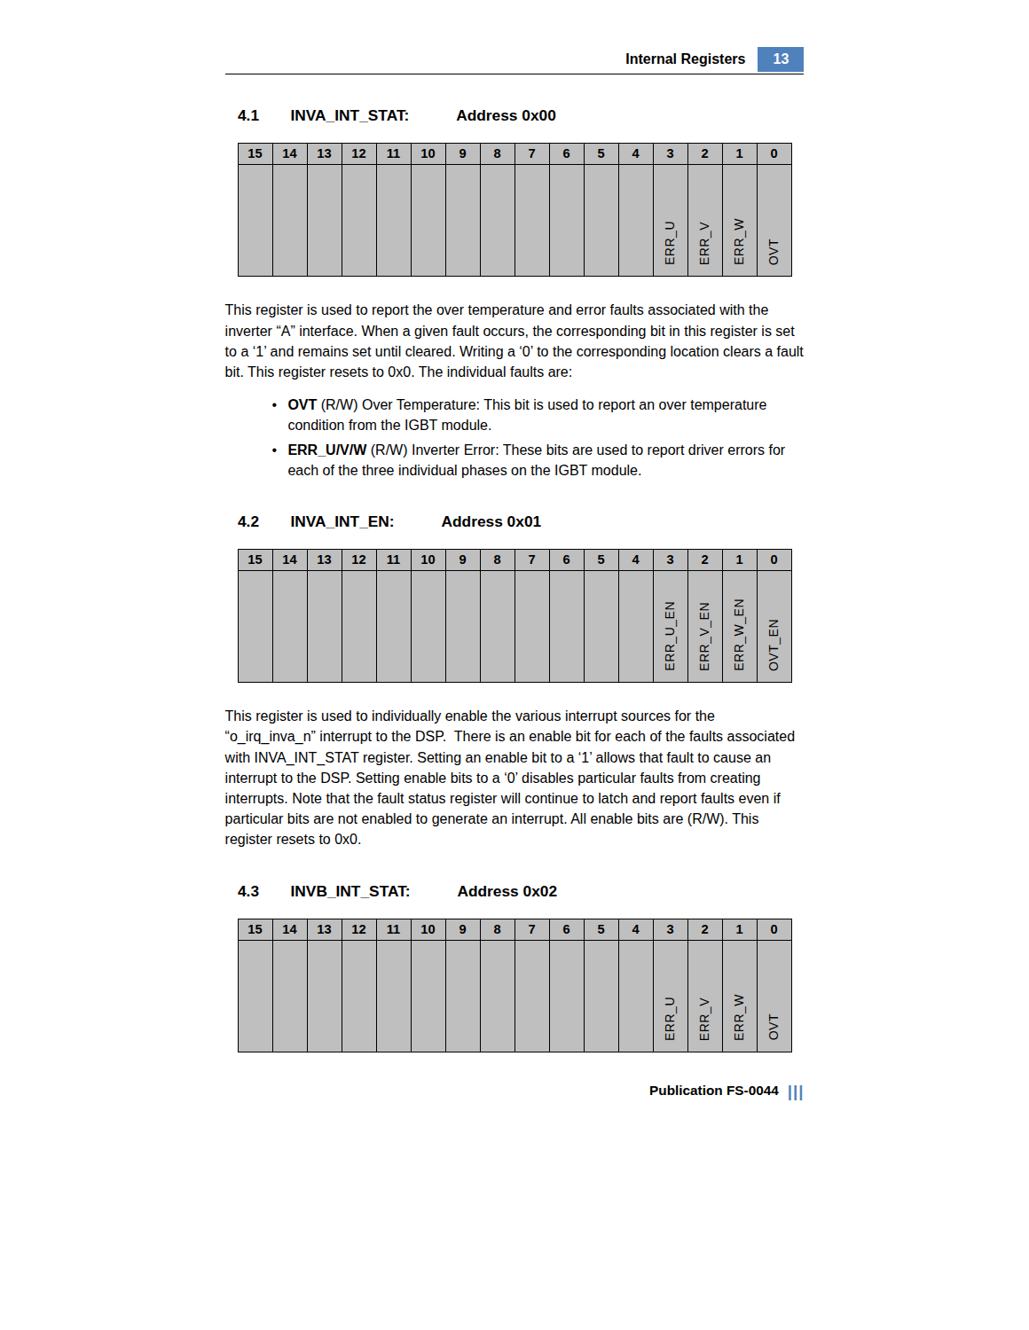Internal Registers
13
4.1 INVA_INT_STAT:Address 0x00
| 15 | 14 | 13 | 12 | 11 | 10 | 9 | 8 | 7 | 6 | 5 | 4 | 3 | 2 | 1 | 0 |
| | | | | | | | | | | | | ERR_U | ERR_V | ERR_W | OVT |
This register is used to report the over temperature and error faults associated with the inverter “A” interface. When a given fault occurs, the corresponding bit in this register is set to a ‘1’ and remains set until cleared. Writing a ‘0’ to the corresponding location clears a fault bit. This register resets to 0x0. The individual faults are:
OVT (R/W) Over Temperature: This bit is used to report an over temperature condition from the IGBT module.
ERR_U/V/W (R/W) Inverter Error: These bits are used to report driver errors for each of the three individual phases on the IGBT module.
4.2 INVA_INT_EN:Address 0x01
| 15 | 14 | 13 | 12 | 11 | 10 | 9 | 8 | 7 | 6 | 5 | 4 | 3 | 2 | 1 | 0 |
| | | | | | | | | | | | | ERR_U_EN | ERR_V_EN | ERR_W_EN | OVT_EN |
This register is used to individually enable the various interrupt sources for the “o_irq_inva_n” interrupt to the DSP. There is an enable bit for each of the faults associated with INVA_INT_STAT register. Setting an enable bit to a ‘1’ allows that fault to cause an interrupt to the DSP. Setting enable bits to a ‘0’ disables particular faults from creating interrupts. Note that the fault status register will continue to latch and report faults even if particular bits are not enabled to generate an interrupt. All enable bits are (R/W). This register resets to 0x0.
4.3 INVB_INT_STAT:Address 0x02
| 15 | 14 | 13 | 12 | 11 | 10 | 9 | 8 | 7 | 6 | 5 | 4 | 3 | 2 | 1 | 0 |
| | | | | | | | | | | | | ERR_U | ERR_V | ERR_W | OVT |
Publication FS-0044
|||